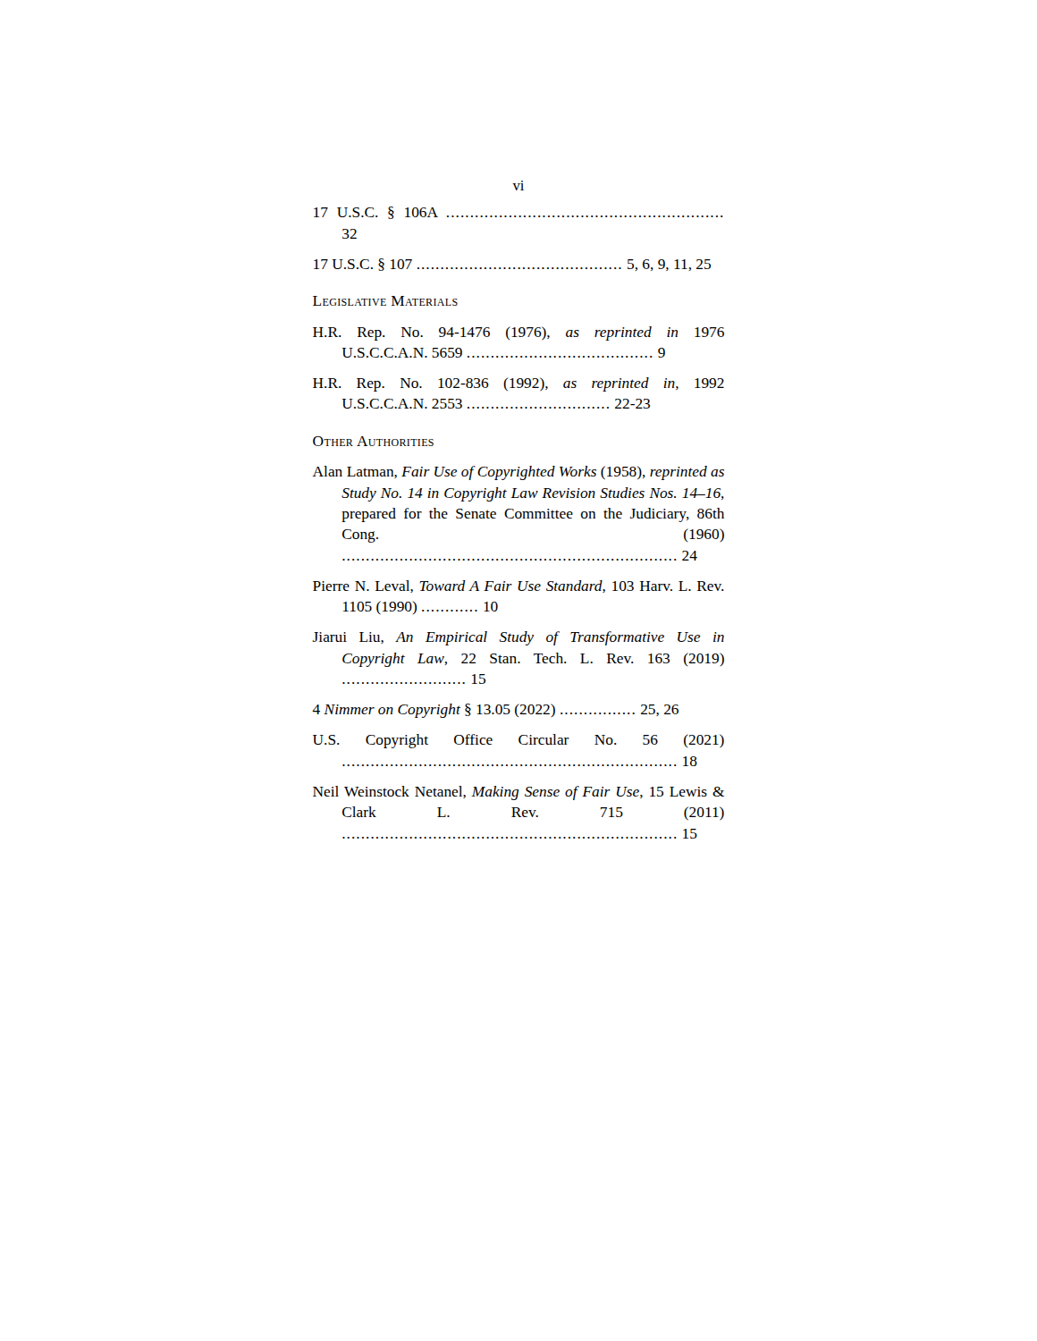vi
17 U.S.C. § 106A .......................................................... 32
17 U.S.C. § 107 ........................................... 5, 6, 9, 11, 25
Legislative Materials
H.R. Rep. No. 94-1476 (1976), as reprinted in 1976 U.S.C.C.A.N. 5659 ....................................... 9
H.R. Rep. No. 102-836 (1992), as reprinted in, 1992 U.S.C.C.A.N. 2553 .............................. 22-23
Other Authorities
Alan Latman, Fair Use of Copyrighted Works (1958), reprinted as Study No. 14 in Copyright Law Revision Studies Nos. 14–16, prepared for the Senate Committee on the Judiciary, 86th Cong. (1960) ...................................................................... 24
Pierre N. Leval, Toward A Fair Use Standard, 103 Harv. L. Rev. 1105 (1990) ............ 10
Jiarui Liu, An Empirical Study of Transformative Use in Copyright Law, 22 Stan. Tech. L. Rev. 163 (2019) .......................... 15
4 Nimmer on Copyright § 13.05 (2022) ................ 25, 26
U.S. Copyright Office Circular No. 56 (2021) ...................................................................... 18
Neil Weinstock Netanel, Making Sense of Fair Use, 15 Lewis & Clark L. Rev. 715 (2011) ...................................................................... 15